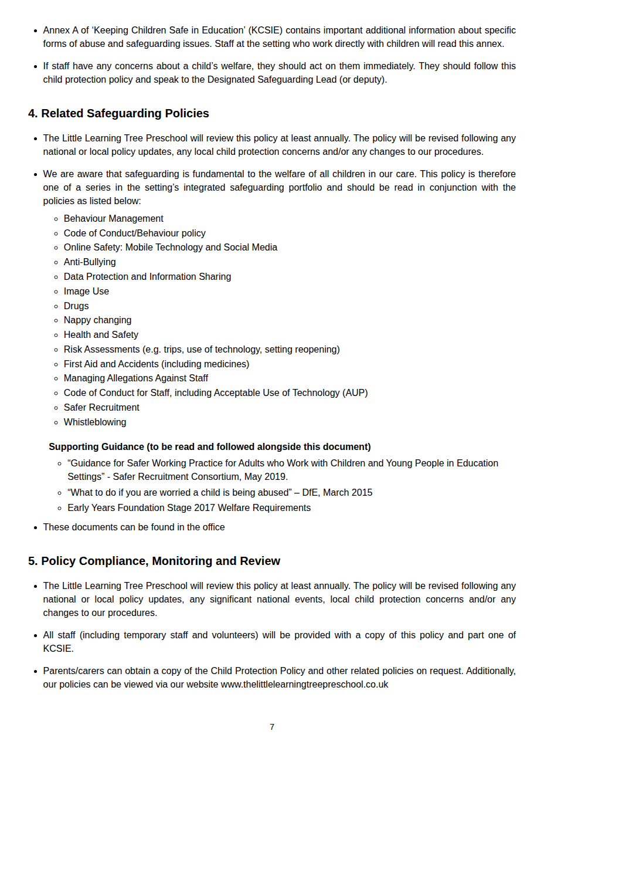Annex A of ‘Keeping Children Safe in Education’ (KCSIE) contains important additional information about specific forms of abuse and safeguarding issues. Staff at the setting who work directly with children will read this annex.
If staff have any concerns about a child’s welfare, they should act on them immediately. They should follow this child protection policy and speak to the Designated Safeguarding Lead (or deputy).
4. Related Safeguarding Policies
The Little Learning Tree Preschool will review this policy at least annually. The policy will be revised following any national or local policy updates, any local child protection concerns and/or any changes to our procedures.
We are aware that safeguarding is fundamental to the welfare of all children in our care. This policy is therefore one of a series in the setting’s integrated safeguarding portfolio and should be read in conjunction with the policies as listed below:
Behaviour Management
Code of Conduct/Behaviour policy
Online Safety: Mobile Technology and Social Media
Anti-Bullying
Data Protection and Information Sharing
Image Use
Drugs
Nappy changing
Health and Safety
Risk Assessments (e.g. trips, use of technology, setting reopening)
First Aid and Accidents (including medicines)
Managing Allegations Against Staff
Code of Conduct for Staff, including Acceptable Use of Technology (AUP)
Safer Recruitment
Whistleblowing
Supporting Guidance (to be read and followed alongside this document)
“Guidance for Safer Working Practice for Adults who Work with Children and Young People in Education Settings” - Safer Recruitment Consortium, May 2019.
“What to do if you are worried a child is being abused” – DfE, March 2015
Early Years Foundation Stage 2017 Welfare Requirements
These documents can be found in the office
5. Policy Compliance, Monitoring and Review
The Little Learning Tree Preschool will review this policy at least annually. The policy will be revised following any national or local policy updates, any significant national events, local child protection concerns and/or any changes to our procedures.
All staff (including temporary staff and volunteers) will be provided with a copy of this policy and part one of KCSIE.
Parents/carers can obtain a copy of the Child Protection Policy and other related policies on request. Additionally, our policies can be viewed via our website www.thelittlelearningtreepreschool.co.uk
7